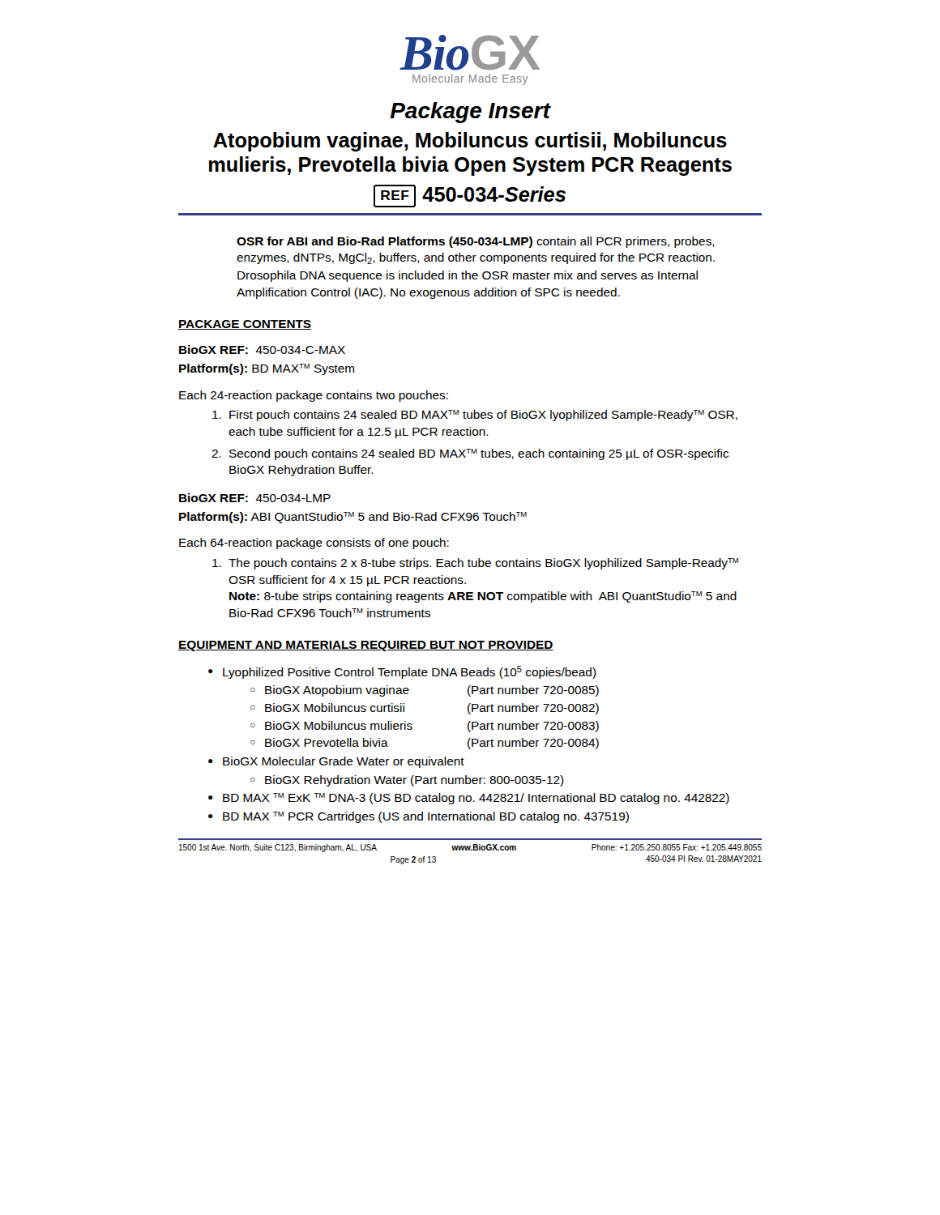Bio GX
Molecular Made Easy
Package Insert
Atopobium vaginae, Mobiluncus curtisii, Mobiluncus
mulieris, Prevotella bivia Open System PCR Reagents
REF450-034-Series
OSR for ABI and Bio-Rad Platforms (450-034-LMP) contain all PCR primers, probes, enzymes, dNTPs, MgCl2, buffers, and other components required for the PCR reaction. Drosophila DNA sequence is included in the OSR master mix and serves as Internal Amplification Control (IAC). No exogenous addition of SPC is needed.
PACKAGE CONTENTS
BioGX REF: 450-034-C-MAX
Platform(s): BD MAXTM System
Each 24-reaction package contains two pouches:
First pouch contains 24 sealed BD MAXTM tubes of BioGX lyophilized Sample-ReadyTM OSR, each tube sufficient for a 12.5 µL PCR reaction.
Second pouch contains 24 sealed BD MAXTM tubes, each containing 25 µL of OSR-specific BioGX Rehydration Buffer.
BioGX REF: 450-034-LMP
Platform(s): ABI QuantStudioTM 5 and Bio-Rad CFX96 TouchTM
Each 64-reaction package consists of one pouch:
The pouch contains 2 x 8-tube strips. Each tube contains BioGX lyophilized Sample-ReadyTM OSR sufficient for 4 x 15 µL PCR reactions.
Note: 8-tube strips containing reagents ARE NOT compatible with ABI QuantStudioTM 5 and Bio-Rad CFX96 TouchTM instruments
EQUIPMENT AND MATERIALS REQUIRED BUT NOT PROVIDED
Lyophilized Positive Control Template DNA Beads (105 copies/bead)
BioGX Atopobium vaginae(Part number 720-0085)
BioGX Mobiluncus curtisii(Part number 720-0082)
BioGX Mobiluncus mulieris(Part number 720-0083)
BioGX Prevotella bivia(Part number 720-0084)
BioGX Molecular Grade Water or equivalent
BioGX Rehydration Water (Part number: 800-0035-12)
BD MAX TM ExK TM DNA-3 (US BD catalog no. 442821/ International BD catalog no. 442822)
BD MAX TM PCR Cartridges (US and International BD catalog no. 437519)
1500 1st Ave. North, Suite C123, Birmingham, AL, USA
www.BioGX.com
Phone: +1.205.250.8055 Fax: +1.205.449.8055
Page 2 of 13
450-034 PI Rev. 01-28MAY2021